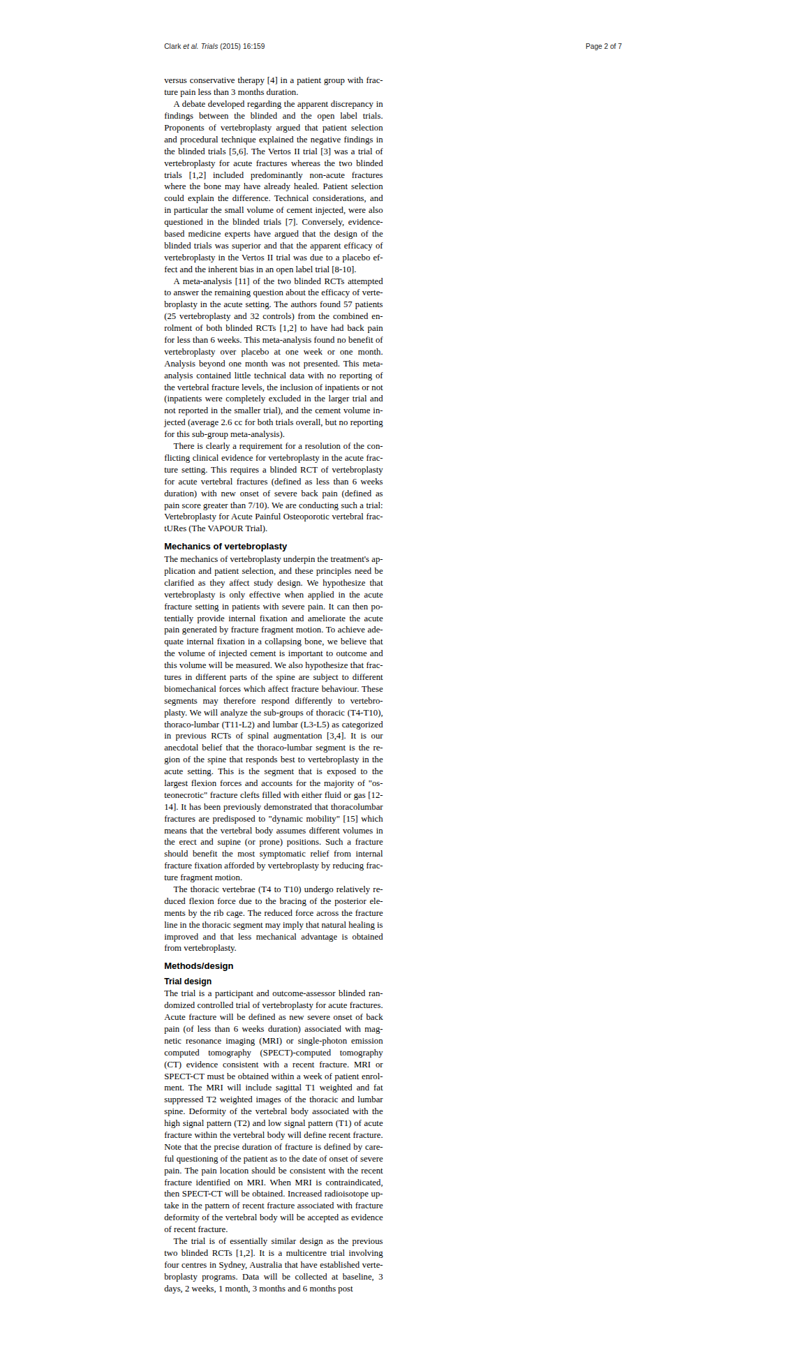Clark et al. Trials (2015) 16:159
Page 2 of 7
versus conservative therapy [4] in a patient group with fracture pain less than 3 months duration.
A debate developed regarding the apparent discrepancy in findings between the blinded and the open label trials. Proponents of vertebroplasty argued that patient selection and procedural technique explained the negative findings in the blinded trials [5,6]. The Vertos II trial [3] was a trial of vertebroplasty for acute fractures whereas the two blinded trials [1,2] included predominantly non-acute fractures where the bone may have already healed. Patient selection could explain the difference. Technical considerations, and in particular the small volume of cement injected, were also questioned in the blinded trials [7]. Conversely, evidence-based medicine experts have argued that the design of the blinded trials was superior and that the apparent efficacy of vertebroplasty in the Vertos II trial was due to a placebo effect and the inherent bias in an open label trial [8-10].
A meta-analysis [11] of the two blinded RCTs attempted to answer the remaining question about the efficacy of vertebroplasty in the acute setting. The authors found 57 patients (25 vertebroplasty and 32 controls) from the combined enrolment of both blinded RCTs [1,2] to have had back pain for less than 6 weeks. This meta-analysis found no benefit of vertebroplasty over placebo at one week or one month. Analysis beyond one month was not presented. This meta-analysis contained little technical data with no reporting of the vertebral fracture levels, the inclusion of inpatients or not (inpatients were completely excluded in the larger trial and not reported in the smaller trial), and the cement volume injected (average 2.6 cc for both trials overall, but no reporting for this sub-group meta-analysis).
There is clearly a requirement for a resolution of the conflicting clinical evidence for vertebroplasty in the acute fracture setting. This requires a blinded RCT of vertebroplasty for acute vertebral fractures (defined as less than 6 weeks duration) with new onset of severe back pain (defined as pain score greater than 7/10). We are conducting such a trial: Vertebroplasty for Acute Painful Osteoporotic vertebral fractURes (The VAPOUR Trial).
Mechanics of vertebroplasty
The mechanics of vertebroplasty underpin the treatment's application and patient selection, and these principles need be clarified as they affect study design. We hypothesize that vertebroplasty is only effective when applied in the acute fracture setting in patients with severe pain. It can then potentially provide internal fixation and ameliorate the acute pain generated by fracture fragment motion. To achieve adequate internal fixation in a collapsing bone, we believe that the volume of injected cement is important to outcome and this volume will be measured. We also hypothesize that fractures in different parts of the spine are subject to different biomechanical forces which affect fracture behaviour. These segments may therefore respond differently to vertebroplasty. We will analyze the sub-groups of thoracic (T4-T10), thoraco-lumbar (T11-L2) and lumbar (L3-L5) as categorized in previous RCTs of spinal augmentation [3,4]. It is our anecdotal belief that the thoraco-lumbar segment is the region of the spine that responds best to vertebroplasty in the acute setting. This is the segment that is exposed to the largest flexion forces and accounts for the majority of "osteonecrotic" fracture clefts filled with either fluid or gas [12-14]. It has been previously demonstrated that thoracolumbar fractures are predisposed to "dynamic mobility" [15] which means that the vertebral body assumes different volumes in the erect and supine (or prone) positions. Such a fracture should benefit the most symptomatic relief from internal fracture fixation afforded by vertebroplasty by reducing fracture fragment motion.
The thoracic vertebrae (T4 to T10) undergo relatively reduced flexion force due to the bracing of the posterior elements by the rib cage. The reduced force across the fracture line in the thoracic segment may imply that natural healing is improved and that less mechanical advantage is obtained from vertebroplasty.
Methods/design
Trial design
The trial is a participant and outcome-assessor blinded randomized controlled trial of vertebroplasty for acute fractures. Acute fracture will be defined as new severe onset of back pain (of less than 6 weeks duration) associated with magnetic resonance imaging (MRI) or single-photon emission computed tomography (SPECT)-computed tomography (CT) evidence consistent with a recent fracture. MRI or SPECT-CT must be obtained within a week of patient enrolment. The MRI will include sagittal T1 weighted and fat suppressed T2 weighted images of the thoracic and lumbar spine. Deformity of the vertebral body associated with the high signal pattern (T2) and low signal pattern (T1) of acute fracture within the vertebral body will define recent fracture. Note that the precise duration of fracture is defined by careful questioning of the patient as to the date of onset of severe pain. The pain location should be consistent with the recent fracture identified on MRI. When MRI is contraindicated, then SPECT-CT will be obtained. Increased radioisotope uptake in the pattern of recent fracture associated with fracture deformity of the vertebral body will be accepted as evidence of recent fracture.
The trial is of essentially similar design as the previous two blinded RCTs [1,2]. It is a multicentre trial involving four centres in Sydney, Australia that have established vertebroplasty programs. Data will be collected at baseline, 3 days, 2 weeks, 1 month, 3 months and 6 months post